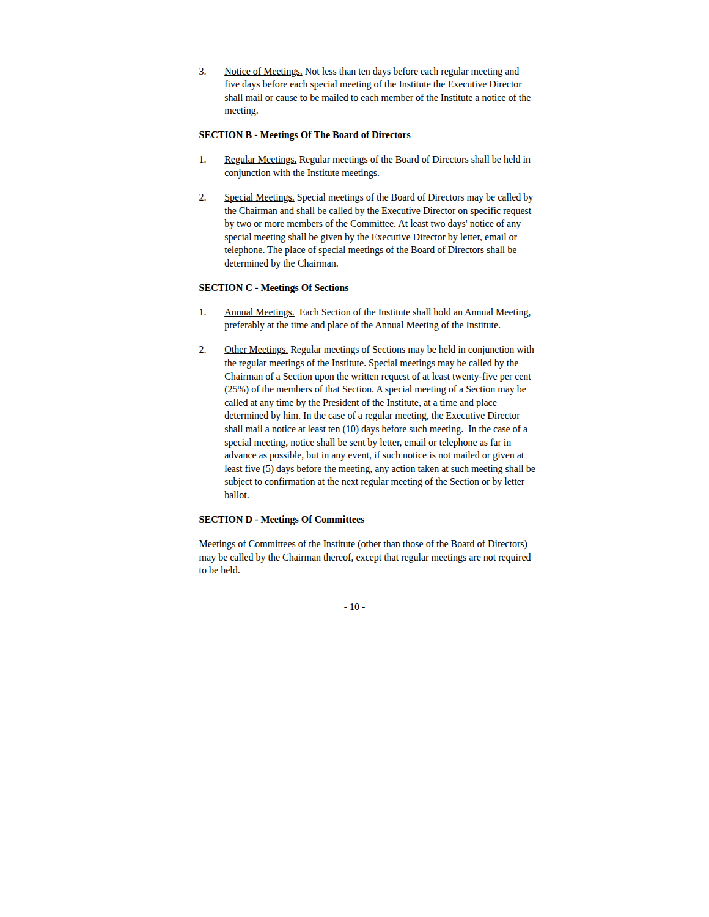3.
Notice of Meetings. Not less than ten days before each regular meeting and five days before each special meeting of the Institute the Executive Director shall mail or cause to be mailed to each member of the Institute a notice of the meeting.
SECTION B - Meetings Of The Board of Directors
1.
Regular Meetings. Regular meetings of the Board of Directors shall be held in conjunction with the Institute meetings.
2.
Special Meetings. Special meetings of the Board of Directors may be called by the Chairman and shall be called by the Executive Director on specific request by two or more members of the Committee. At least two days' notice of any special meeting shall be given by the Executive Director by letter, email or telephone. The place of special meetings of the Board of Directors shall be determined by the Chairman.
SECTION C - Meetings Of Sections
1.
Annual Meetings. Each Section of the Institute shall hold an Annual Meeting, preferably at the time and place of the Annual Meeting of the Institute.
2.
Other Meetings. Regular meetings of Sections may be held in conjunction with the regular meetings of the Institute. Special meetings may be called by the Chairman of a Section upon the written request of at least twenty-five per cent (25%) of the members of that Section. A special meeting of a Section may be called at any time by the President of the Institute, at a time and place determined by him. In the case of a regular meeting, the Executive Director shall mail a notice at least ten (10) days before such meeting. In the case of a special meeting, notice shall be sent by letter, email or telephone as far in advance as possible, but in any event, if such notice is not mailed or given at least five (5) days before the meeting, any action taken at such meeting shall be subject to confirmation at the next regular meeting of the Section or by letter ballot.
SECTION D - Meetings Of Committees
Meetings of Committees of the Institute (other than those of the Board of Directors) may be called by the Chairman thereof, except that regular meetings are not required to be held.
- 10 -